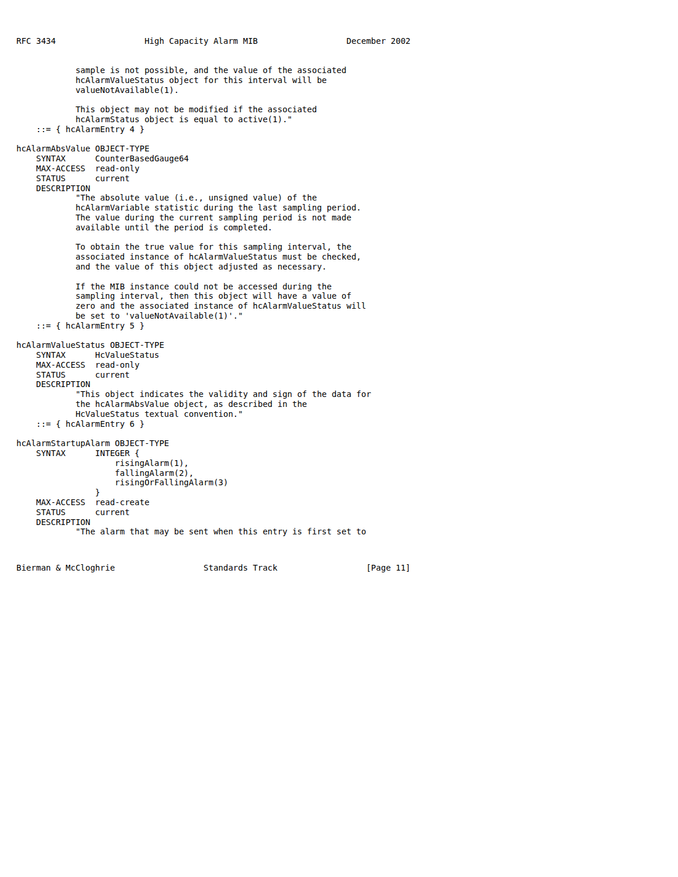RFC 3434 High Capacity Alarm MIB December 2002
sample is not possible, and the value of the associated hcAlarmValueStatus object for this interval will be valueNotAvailable(1). This object may not be modified if the associated hcAlarmStatus object is equal to active(1)." ::= { hcAlarmEntry 4 } hcAlarmAbsValue OBJECT-TYPE SYNTAX CounterBasedGauge64 MAX-ACCESS read-only STATUS current DESCRIPTION "The absolute value (i.e., unsigned value) of the hcAlarmVariable statistic during the last sampling period. The value during the current sampling period is not made available until the period is completed. To obtain the true value for this sampling interval, the associated instance of hcAlarmValueStatus must be checked, and the value of this object adjusted as necessary. If the MIB instance could not be accessed during the sampling interval, then this object will have a value of zero and the associated instance of hcAlarmValueStatus will be set to 'valueNotAvailable(1)'." ::= { hcAlarmEntry 5 } hcAlarmValueStatus OBJECT-TYPE SYNTAX HcValueStatus MAX-ACCESS read-only STATUS current DESCRIPTION "This object indicates the validity and sign of the data for the hcAlarmAbsValue object, as described in the HcValueStatus textual convention." ::= { hcAlarmEntry 6 } hcAlarmStartupAlarm OBJECT-TYPE SYNTAX INTEGER { risingAlarm(1), fallingAlarm(2), risingOrFallingAlarm(3) } MAX-ACCESS read-create STATUS current DESCRIPTION "The alarm that may be sent when this entry is first set to
Bierman & McCloghrie Standards Track[Page 11]